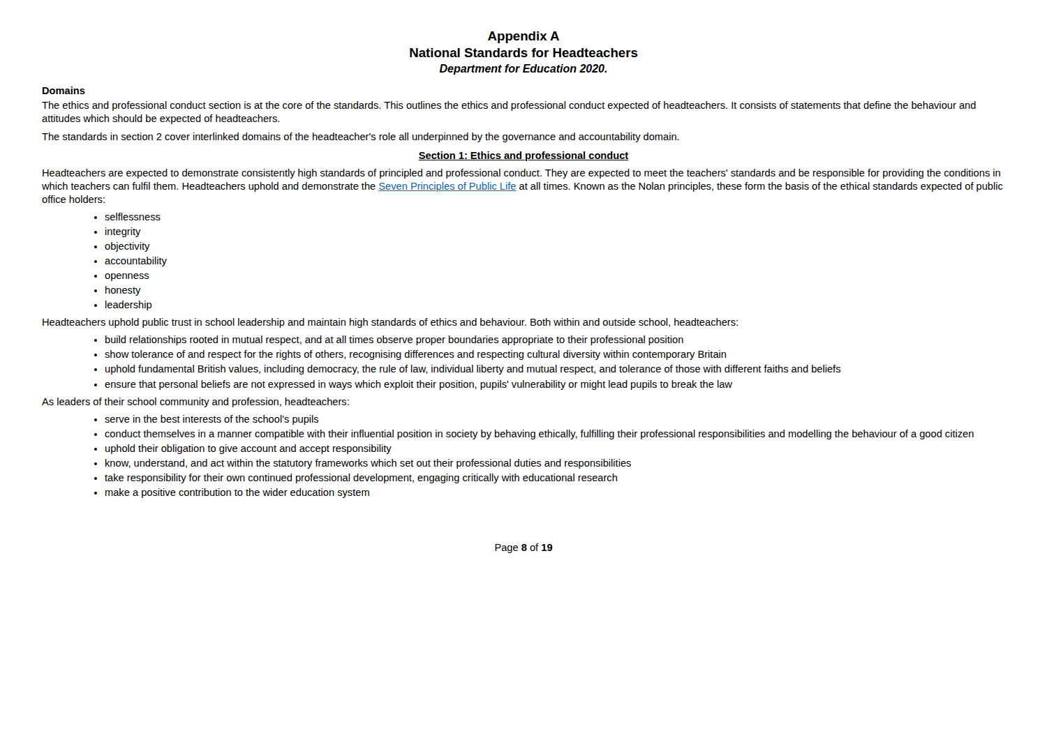Appendix A
National Standards for Headteachers
Department for Education 2020.
Domains
The ethics and professional conduct section is at the core of the standards. This outlines the ethics and professional conduct expected of headteachers. It consists of statements that define the behaviour and attitudes which should be expected of headteachers.
The standards in section 2 cover interlinked domains of the headteacher's role all underpinned by the governance and accountability domain.
Section 1: Ethics and professional conduct
Headteachers are expected to demonstrate consistently high standards of principled and professional conduct. They are expected to meet the teachers' standards and be responsible for providing the conditions in which teachers can fulfil them. Headteachers uphold and demonstrate the Seven Principles of Public Life at all times. Known as the Nolan principles, these form the basis of the ethical standards expected of public office holders:
selflessness
integrity
objectivity
accountability
openness
honesty
leadership
Headteachers uphold public trust in school leadership and maintain high standards of ethics and behaviour. Both within and outside school, headteachers:
build relationships rooted in mutual respect, and at all times observe proper boundaries appropriate to their professional position
show tolerance of and respect for the rights of others, recognising differences and respecting cultural diversity within contemporary Britain
uphold fundamental British values, including democracy, the rule of law, individual liberty and mutual respect, and tolerance of those with different faiths and beliefs
ensure that personal beliefs are not expressed in ways which exploit their position, pupils' vulnerability or might lead pupils to break the law
As leaders of their school community and profession, headteachers:
serve in the best interests of the school's pupils
conduct themselves in a manner compatible with their influential position in society by behaving ethically, fulfilling their professional responsibilities and modelling the behaviour of a good citizen
uphold their obligation to give account and accept responsibility
know, understand, and act within the statutory frameworks which set out their professional duties and responsibilities
take responsibility for their own continued professional development, engaging critically with educational research
make a positive contribution to the wider education system
Page 8 of 19